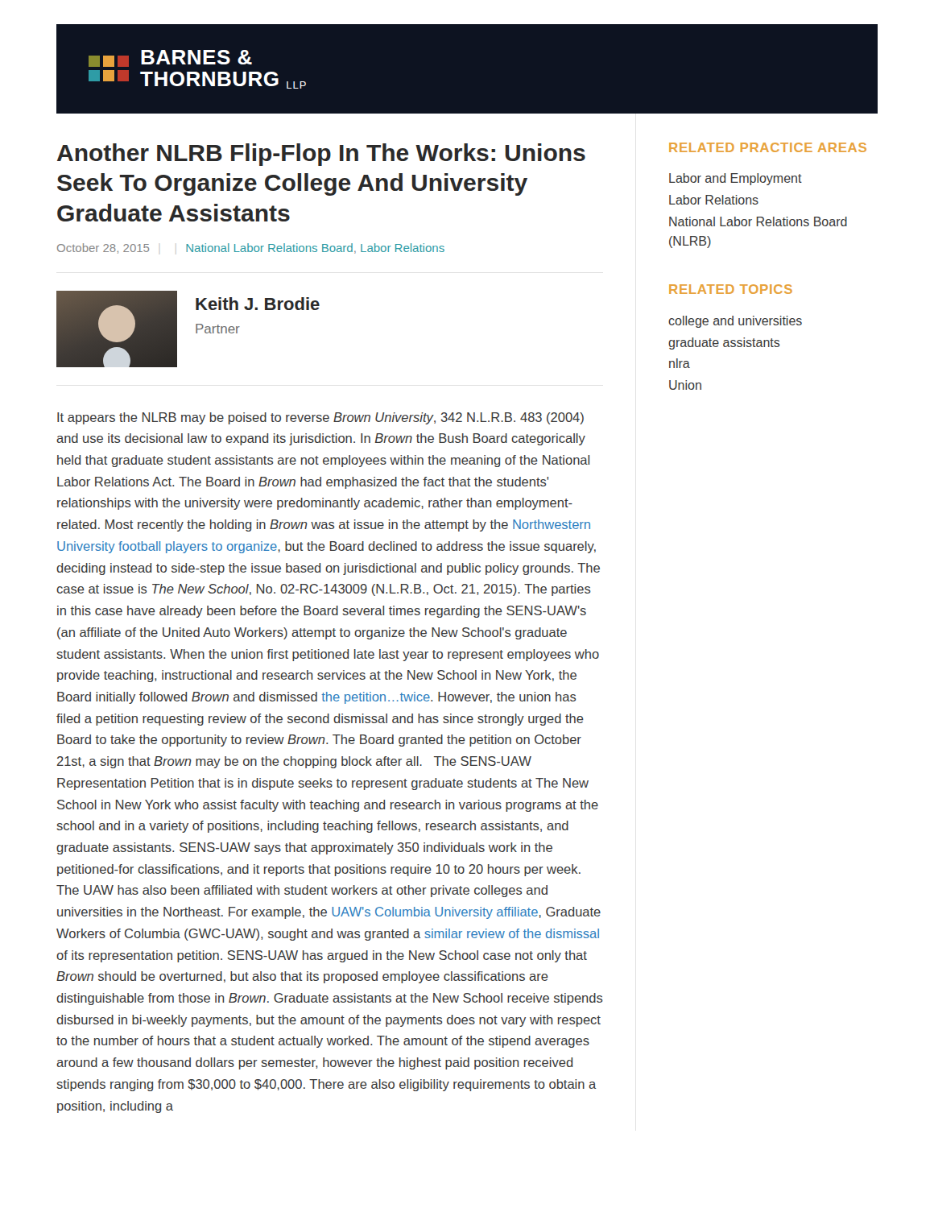BARNES &
THORNBURG LLP
Another NLRB Flip-Flop In The Works: Unions Seek To Organize College And University Graduate Assistants
October 28, 2015 | | National Labor Relations Board, Labor Relations
Keith J. Brodie
Partner
It appears the NLRB may be poised to reverse Brown University, 342 N.L.R.B. 483 (2004) and use its decisional law to expand its jurisdiction. In Brown the Bush Board categorically held that graduate student assistants are not employees within the meaning of the National Labor Relations Act. The Board in Brown had emphasized the fact that the students' relationships with the university were predominantly academic, rather than employment-related. Most recently the holding in Brown was at issue in the attempt by the Northwestern University football players to organize, but the Board declined to address the issue squarely, deciding instead to side-step the issue based on jurisdictional and public policy grounds. The case at issue is The New School, No. 02-RC-143009 (N.L.R.B., Oct. 21, 2015). The parties in this case have already been before the Board several times regarding the SENS-UAW's (an affiliate of the United Auto Workers) attempt to organize the New School's graduate student assistants. When the union first petitioned late last year to represent employees who provide teaching, instructional and research services at the New School in New York, the Board initially followed Brown and dismissed the petition…twice. However, the union has filed a petition requesting review of the second dismissal and has since strongly urged the Board to take the opportunity to review Brown. The Board granted the petition on October 21st, a sign that Brown may be on the chopping block after all. The SENS-UAW Representation Petition that is in dispute seeks to represent graduate students at The New School in New York who assist faculty with teaching and research in various programs at the school and in a variety of positions, including teaching fellows, research assistants, and graduate assistants. SENS-UAW says that approximately 350 individuals work in the petitioned-for classifications, and it reports that positions require 10 to 20 hours per week. The UAW has also been affiliated with student workers at other private colleges and universities in the Northeast. For example, the UAW's Columbia University affiliate, Graduate Workers of Columbia (GWC-UAW), sought and was granted a similar review of the dismissal of its representation petition. SENS-UAW has argued in the New School case not only that Brown should be overturned, but also that its proposed employee classifications are distinguishable from those in Brown. Graduate assistants at the New School receive stipends disbursed in bi-weekly payments, but the amount of the payments does not vary with respect to the number of hours that a student actually worked. The amount of the stipend averages around a few thousand dollars per semester, however the highest paid position received stipends ranging from $30,000 to $40,000. There are also eligibility requirements to obtain a position, including a
Related Practice Areas
Labor and Employment
Labor Relations
National Labor Relations Board (NLRB)
Related Topics
college and universities
graduate assistants
nlra
Union